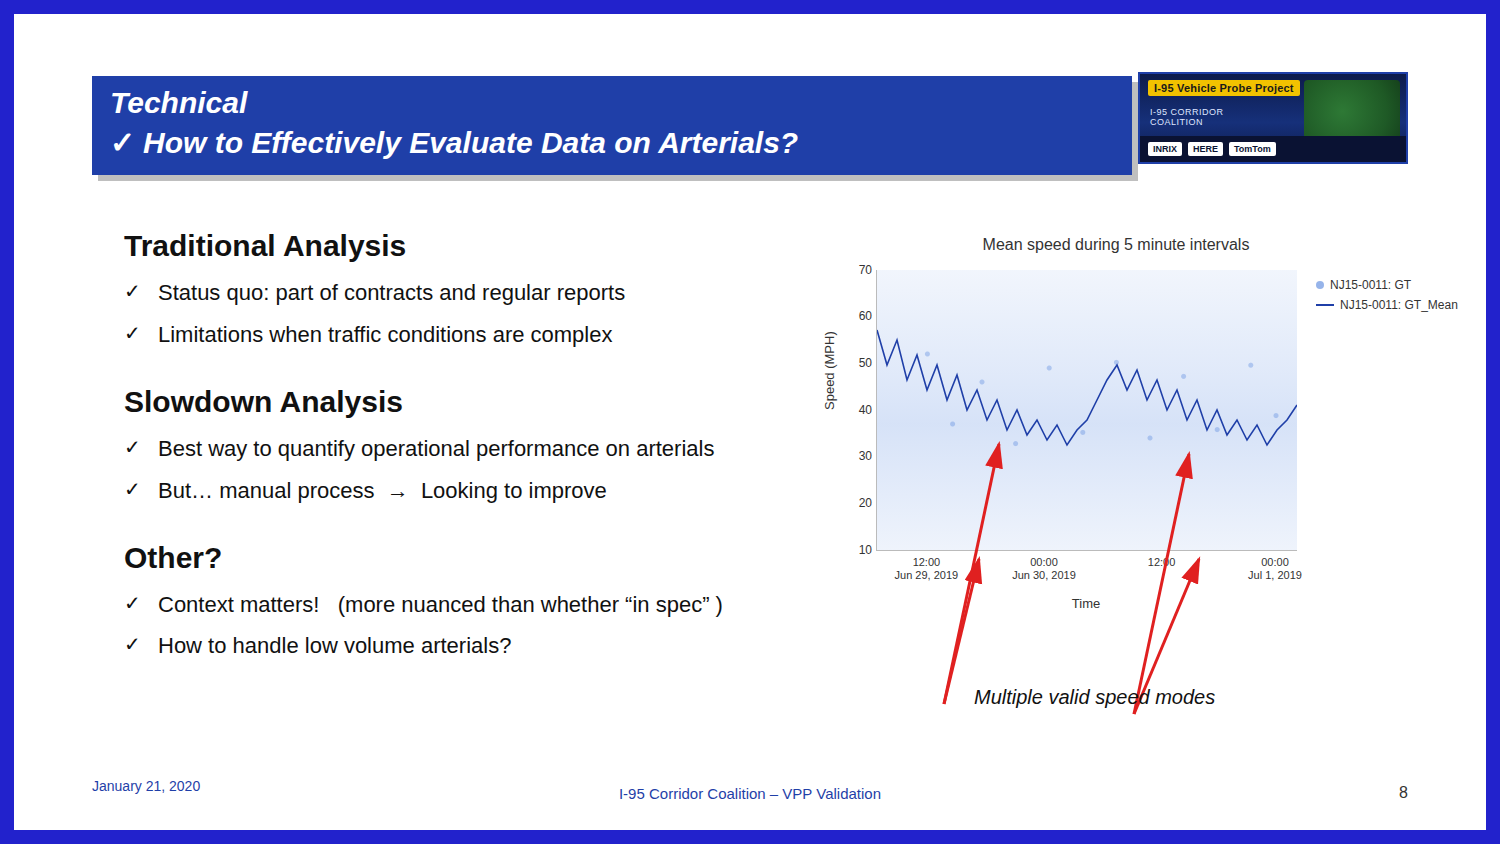Technical
✓How to Effectively Evaluate Data on Arterials?
I-95 Vehicle Probe Project
I-95 CORRIDOR
COALITION
INRIX HERE TomTom
Traditional Analysis
Status quo: part of contracts and regular reports
Limitations when traffic conditions are complex
Slowdown Analysis
Best way to quantify operational performance on arterials
But… manual process → Looking to improve
Other?
Context matters! (more nuanced than whether “in spec” )
How to handle low volume arterials?
Mean speed during 5 minute intervals
Speed (MPH)
70 60 50 40 30 20 10
12:00
Jun 29, 2019 00:00
Jun 30, 2019 12:00 00:00
Jul 1, 2019
Time
NJ15-0011: GT
NJ15-0011: GT_Mean
Multiple valid speed modes
January 21, 2020
I-95 Corridor Coalition – VPP Validation
8